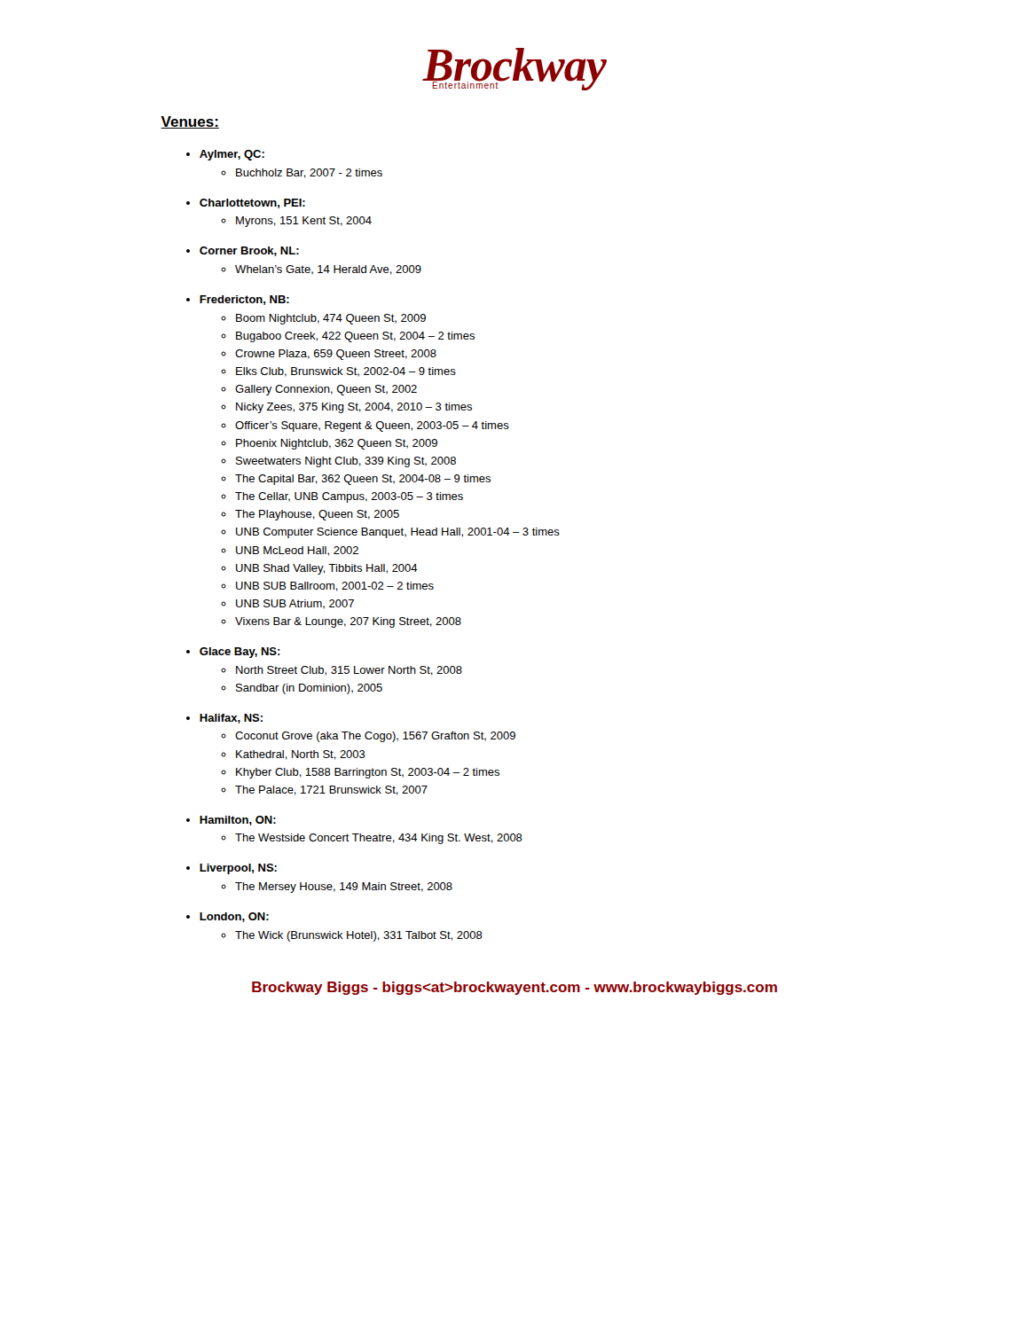BrockwayEntertainment
Venues:
Aylmer, QC:
Buchholz Bar, 2007 - 2 times
Charlottetown, PEI:
Myrons, 151 Kent St, 2004
Corner Brook, NL:
Whelan’s Gate, 14 Herald Ave, 2009
Fredericton, NB:
Boom Nightclub, 474 Queen St, 2009
Bugaboo Creek, 422 Queen St, 2004 – 2 times
Crowne Plaza, 659 Queen Street, 2008
Elks Club, Brunswick St, 2002-04 – 9 times
Gallery Connexion, Queen St, 2002
Nicky Zees, 375 King St, 2004, 2010 – 3 times
Officer’s Square, Regent & Queen, 2003-05 – 4 times
Phoenix Nightclub, 362 Queen St, 2009
Sweetwaters Night Club, 339 King St, 2008
The Capital Bar, 362 Queen St, 2004-08 – 9 times
The Cellar, UNB Campus, 2003-05 – 3 times
The Playhouse, Queen St, 2005
UNB Computer Science Banquet, Head Hall, 2001-04 – 3 times
UNB McLeod Hall, 2002
UNB Shad Valley, Tibbits Hall, 2004
UNB SUB Ballroom, 2001-02 – 2 times
UNB SUB Atrium, 2007
Vixens Bar & Lounge, 207 King Street, 2008
Glace Bay, NS:
North Street Club, 315 Lower North St, 2008
Sandbar (in Dominion), 2005
Halifax, NS:
Coconut Grove (aka The Cogo), 1567 Grafton St, 2009
Kathedral, North St, 2003
Khyber Club, 1588 Barrington St, 2003-04 – 2 times
The Palace, 1721 Brunswick St, 2007
Hamilton, ON:
The Westside Concert Theatre, 434 King St. West, 2008
Liverpool, NS:
The Mersey House, 149 Main Street, 2008
London, ON:
The Wick (Brunswick Hotel), 331 Talbot St, 2008
Brockway Biggs - biggs<at>brockwayent.com - www.brockwaybiggs.com